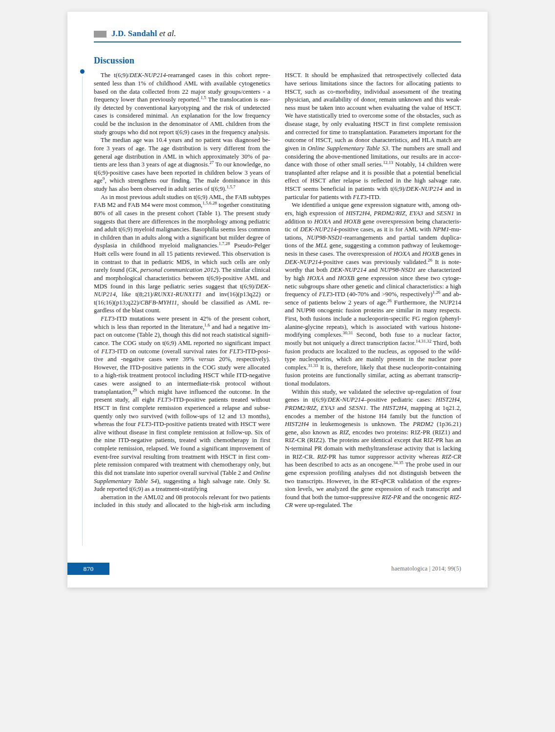J.D. Sandahl et al.
Discussion
The t(6;9)/DEK-NUP214-rearranged cases in this cohort represented less than 1% of childhood AML with available cytogenetics based on the data collected from 22 major study groups/centers - a frequency lower than previously reported.1,5 The translocation is easily detected by conventional karyotyping and the risk of undetected cases is considered minimal. An explanation for the low frequency could be the inclusion in the denominator of AML children from the study groups who did not report t(6;9) cases in the frequency analysis.
The median age was 10.4 years and no patient was diagnosed before 3 years of age. The age distribution is very different from the general age distribution in AML in which approximately 30% of patients are less than 3 years of age at diagnosis.27 To our knowledge, no t(6;9)-positive cases have been reported in children below 3 years of age9, which strengthens our finding. The male dominance in this study has also been observed in adult series of t(6;9).1,5,7
As in most previous adult studies on t(6;9) AML, the FAB subtypes FAB M2 and FAB M4 were most common,1,5,6,28 together constituting 80% of all cases in the present cohort (Table 1). The present study suggests that there are differences in the morphology among pediatric and adult t(6;9) myeloid malignancies. Basophilia seems less common in children than in adults along with a significant but milder degree of dysplasia in childhood myeloid malignancies.1,7,28 Pseudo-Pelger Huët cells were found in all 15 patients reviewed. This observation is in contrast to that in pediatric MDS, in which such cells are only rarely found (GK, personal communication 2012). The similar clinical and morphological characteristics between t(6;9)-positive AML and MDS found in this large pediatric series suggest that t(6;9)/DEK-NUP214, like t(8;21)/RUNX1-RUNX1T1 and inv(16)(p13q22) or t(16;16)(p13;q22)/CBFB-MYH11, should be classified as AML regardless of the blast count.
FLT3-ITD mutations were present in 42% of the present cohort, which is less than reported in the literature,1,6 and had a negative impact on outcome (Table 2), though this did not reach statistical significance. The COG study on t(6;9) AML reported no significant impact of FLT3-ITD on outcome (overall survival rates for FLT3-ITD-positive and -negative cases were 39% versus 20%, respectively). However, the ITD-positive patients in the COG study were allocated to a high-risk treatment protocol including HSCT while ITD-negative cases were assigned to an intermediate-risk protocol without transplantation,29 which might have influenced the outcome. In the present study, all eight FLT3-ITD-positive patients treated without HSCT in first complete remission experienced a relapse and subsequently only two survived (with follow-ups of 12 and 13 months), whereas the four FLT3-ITD-positive patients treated with HSCT were alive without disease in first complete remission at follow-up. Six of the nine ITD-negative patients, treated with chemotherapy in first complete remission, relapsed. We found a significant improvement of event-free survival resulting from treatment with HSCT in first complete remission compared with treatment with chemotherapy only, but this did not translate into superior overall survival (Table 2 and Online Supplementary Table S4), suggesting a high salvage rate. Only St. Jude reported t(6;9) as a treatment-stratifying
aberration in the AML02 and 08 protocols relevant for two patients included in this study and allocated to the high-risk arm including HSCT. It should be emphasized that retrospectively collected data have serious limitations since the factors for allocating patients to HSCT, such as co-morbidity, individual assessment of the treating physician, and availability of donor, remain unknown and this weakness must be taken into account when evaluating the value of HSCT. We have statistically tried to overcome some of the obstacles, such as disease stage, by only evaluating HSCT in first complete remission and corrected for time to transplantation. Parameters important for the outcome of HSCT, such as donor characteristics, and HLA match are given in Online Supplementary Table S3. The numbers are small and considering the above-mentioned limitations, our results are in accordance with those of other small series.12,13 Notably, 14 children were transplanted after relapse and it is possible that a potential beneficial effect of HSCT after relapse is reflected in the high salvage rate. HSCT seems beneficial in patients with t(6;9)/DEK-NUP214 and in particular for patients with FLT3-ITD.
We identified a unique gene expression signature with, among others, high expression of HIST2H4, PRDM2/RIZ, EYA3 and SESN1 in addition to HOXA and HOXB gene overexpression being characteristic of DEK-NUP214-positive cases, as it is for AML with NPM1-mutations, NUP98-NSD1-rearrangements and partial tandem duplications of the MLL gene, suggesting a common pathway of leukemogenesis in these cases. The overexpression of HOXA and HOXB genes in DEK-NUP214-positive cases was previously validated.26 It is noteworthy that both DEK-NUP214 and NUP98-NSD1 are characterized by high HOXA and HOXB gene expression since these two cytogenetic subgroups share other genetic and clinical characteristics: a high frequency of FLT3-ITD (40-70% and >90%, respectively)1,26 and absence of patients below 2 years of age.26 Furthermore, the NUP214 and NUP98 oncogenic fusion proteins are similar in many respects. First, both fusions include a nucleoporin-specific FG region (phenylalanine-glycine repeats), which is associated with various histone-modifying complexes.30,31 Second, both fuse to a nuclear factor, mostly but not uniquely a direct transcription factor.14,31,32 Third, both fusion products are localized to the nucleus, as opposed to the wild-type nucleoporins, which are mainly present in the nuclear pore complex.31,33 It is, therefore, likely that these nucleoporin-containing fusion proteins are functionally similar, acting as aberrant transcriptional modulators.
Within this study, we validated the selective up-regulation of four genes in t(6;9)/DEK-NUP214–positive pediatric cases: HIST2H4, PRDM2/RIZ, EYA3 and SESN1. The HIST2H4, mapping at 1q21.2, encodes a member of the histone H4 family but the function of HIST2H4 in leukemogenesis is unknown. The PRDM2 (1p36.21) gene, also known as RIZ, encodes two proteins: RIZ-PR (RIZ1) and RIZ-CR (RIZ2). The proteins are identical except that RIZ-PR has an N-terminal PR domain with methyltransferase activity that is lacking in RIZ-CR. RIZ-PR has tumor suppressor activity whereas RIZ-CR has been described to acts as an oncogene.34,35 The probe used in our gene expression profiling analyses did not distinguish between the two transcripts. However, in the RT-qPCR validation of the expression levels, we analyzed the gene expression of each transcript and found that both the tumor-suppressive RIZ-PR and the oncogenic RIZ-CR were up-regulated. The
870
haematologica | 2014; 99(5)